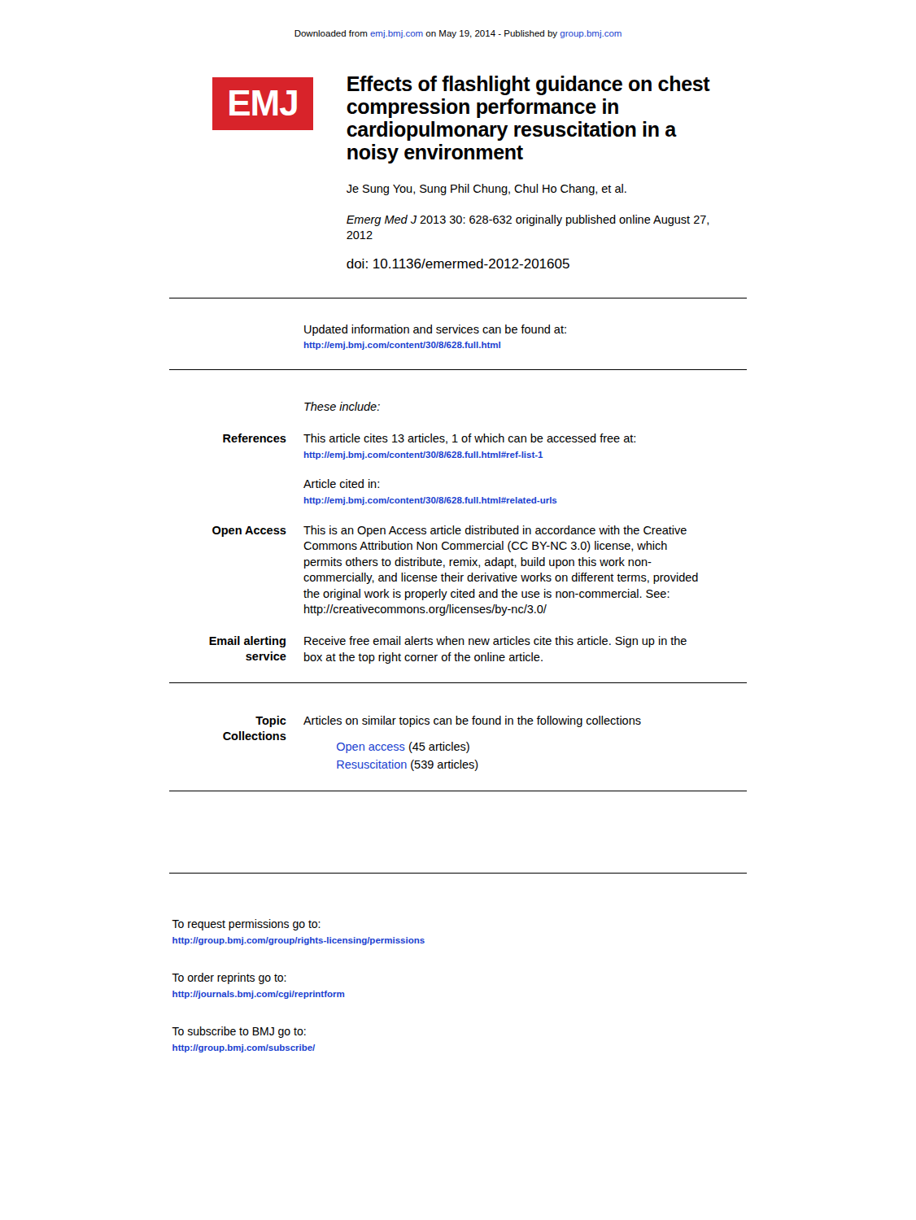Downloaded from emj.bmj.com on May 19, 2014 - Published by group.bmj.com
EMJ
Effects of flashlight guidance on chest compression performance in cardiopulmonary resuscitation in a noisy environment
Je Sung You, Sung Phil Chung, Chul Ho Chang, et al.
Emerg Med J 2013 30: 628-632 originally published online August 27, 2012
doi: 10.1136/emermed-2012-201605
Updated information and services can be found at: http://emj.bmj.com/content/30/8/628.full.html
These include:
References
This article cites 13 articles, 1 of which can be accessed free at: http://emj.bmj.com/content/30/8/628.full.html#ref-list-1
Article cited in: http://emj.bmj.com/content/30/8/628.full.html#related-urls
Open Access
This is an Open Access article distributed in accordance with the Creative Commons Attribution Non Commercial (CC BY-NC 3.0) license, which permits others to distribute, remix, adapt, build upon this work non-commercially, and license their derivative works on different terms, provided the original work is properly cited and the use is non-commercial. See: http://creativecommons.org/licenses/by-nc/3.0/
Email alerting
service
Receive free email alerts when new articles cite this article. Sign up in the box at the top right corner of the online article.
Topic
Collections
Articles on similar topics can be found in the following collections
Open access (45 articles)
Resuscitation (539 articles)
To request permissions go to:
http://group.bmj.com/group/rights-licensing/permissions
To order reprints go to:
http://journals.bmj.com/cgi/reprintform
To subscribe to BMJ go to:
http://group.bmj.com/subscribe/